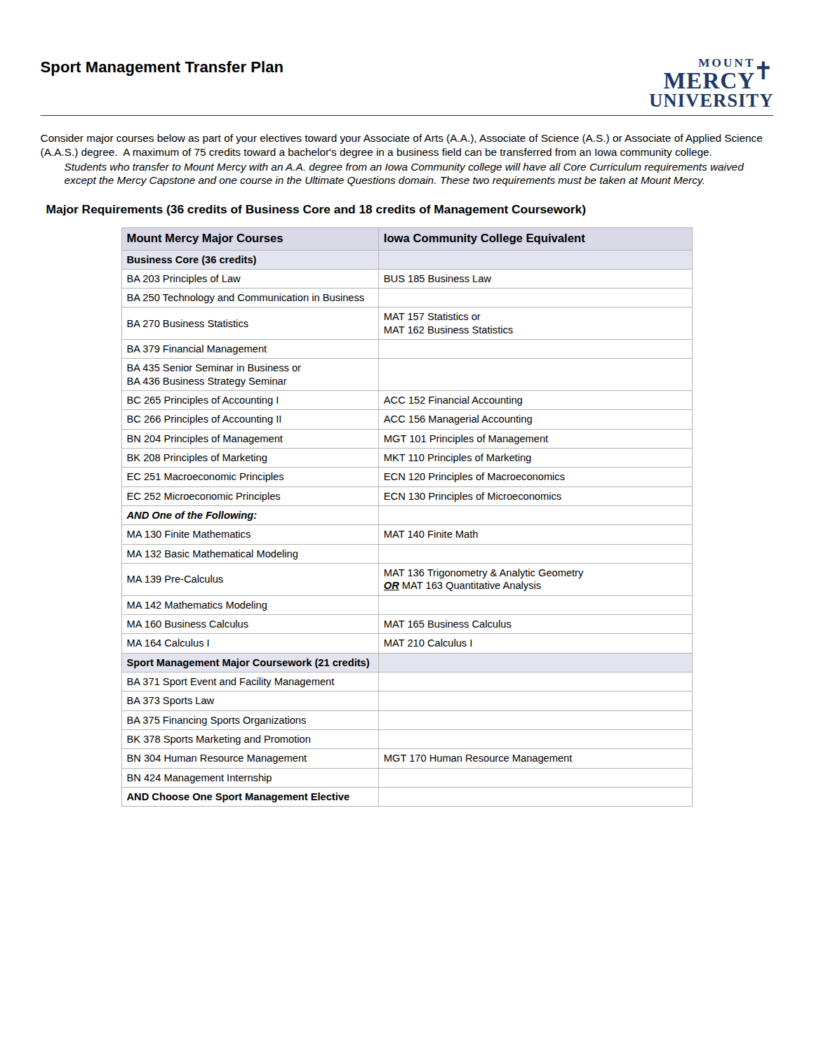✝ MOUNT MERCY UNIVERSITY
Sport Management Transfer Plan
Consider major courses below as part of your electives toward your Associate of Arts (A.A.), Associate of Science (A.S.) or Associate of Applied Science (A.A.S.) degree. A maximum of 75 credits toward a bachelor's degree in a business field can be transferred from an Iowa community college.
Students who transfer to Mount Mercy with an A.A. degree from an Iowa Community college will have all Core Curriculum requirements waived except the Mercy Capstone and one course in the Ultimate Questions domain. These two requirements must be taken at Mount Mercy.
Major Requirements (36 credits of Business Core and 18 credits of Management Coursework)
| Mount Mercy Major Courses | Iowa Community College Equivalent |
| --- | --- |
| Business Core (36 credits) | |
| BA 203 Principles of Law | BUS 185 Business Law |
| BA 250 Technology and Communication in Business | |
| BA 270 Business Statistics | MAT 157 Statistics or MAT 162 Business Statistics |
| BA 379 Financial Management | |
| BA 435 Senior Seminar in Business or BA 436 Business Strategy Seminar | |
| BC 265 Principles of Accounting I | ACC 152 Financial Accounting |
| BC 266 Principles of Accounting II | ACC 156 Managerial Accounting |
| BN 204 Principles of Management | MGT 101 Principles of Management |
| BK 208 Principles of Marketing | MKT 110 Principles of Marketing |
| EC 251 Macroeconomic Principles | ECN 120 Principles of Macroeconomics |
| EC 252 Microeconomic Principles | ECN 130 Principles of Microeconomics |
| AND One of the Following: | |
| MA 130 Finite Mathematics | MAT 140 Finite Math |
| MA 132 Basic Mathematical Modeling | |
| MA 139 Pre-Calculus | MAT 136 Trigonometry & Analytic Geometry OR MAT 163 Quantitative Analysis |
| MA 142 Mathematics Modeling | |
| MA 160 Business Calculus | MAT 165 Business Calculus |
| MA 164 Calculus I | MAT 210 Calculus I |
| Sport Management Major Coursework (21 credits) | |
| BA 371 Sport Event and Facility Management | |
| BA 373 Sports Law | |
| BA 375 Financing Sports Organizations | |
| BK 378 Sports Marketing and Promotion | |
| BN 304 Human Resource Management | MGT 170 Human Resource Management |
| BN 424 Management Internship | |
| AND Choose One Sport Management Elective | |